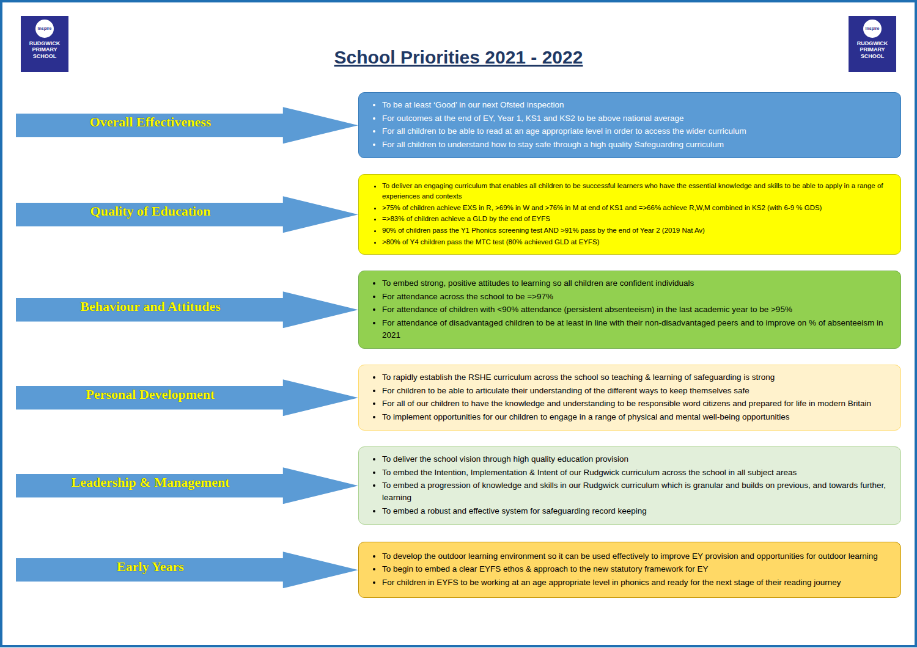Inspire
Achieve
Believe
RUDGWICK
PRIMARY
SCHOOL
Inspire
Achieve
Believe
RUDGWICK
PRIMARY
SCHOOL
School Priorities 2021 - 2022
Overall Effectiveness
To be at least ‘Good’ in our next Ofsted inspection
For outcomes at the end of EY, Year 1, KS1 and KS2 to be above national average
For all children to be able to read at an age appropriate level in order to access the wider curriculum
For all children to understand how to stay safe through a high quality Safeguarding curriculum
Quality of Education
To deliver an engaging curriculum that enables all children to be successful learners who have the essential knowledge and skills to be able to apply in a range of experiences and contexts
>75% of children achieve EXS in R, >69% in W and >76% in M at end of KS1 and =>66% achieve R,W,M combined in KS2 (with 6-9 % GDS)
=>83% of children achieve a GLD by the end of EYFS
90% of children pass the Y1 Phonics screening test AND >91% pass by the end of Year 2 (2019 Nat Av)
>80% of Y4 children pass the MTC test (80% achieved GLD at EYFS)
Behaviour and Attitudes
To embed strong, positive attitudes to learning so all children are confident individuals
For attendance across the school to be =>97%
For attendance of children with <90% attendance (persistent absenteeism) in the last academic year to be >95%
For attendance of disadvantaged children to be at least in line with their non-disadvantaged peers and to improve on % of absenteeism in 2021
Personal Development
To rapidly establish the RSHE curriculum across the school so teaching & learning of safeguarding is strong
For children to be able to articulate their understanding of the different ways to keep themselves safe
For all of our children to have the knowledge and understanding to be responsible word citizens and prepared for life in modern Britain
To implement opportunities for our children to engage in a range of physical and mental well-being opportunities
Leadership & Management
To deliver the school vision through high quality education provision
To embed the Intention, Implementation & Intent of our Rudgwick curriculum across the school in all subject areas
To embed a progression of knowledge and skills in our Rudgwick curriculum which is granular and builds on previous, and towards further, learning
To embed a robust and effective system for safeguarding record keeping
Early Years
To develop the outdoor learning environment so it can be used effectively to improve EY provision and opportunities for outdoor learning
To begin to embed a clear EYFS ethos & approach to the new statutory framework for EY
For children in EYFS to be working at an age appropriate level in phonics and ready for the next stage of their reading journey